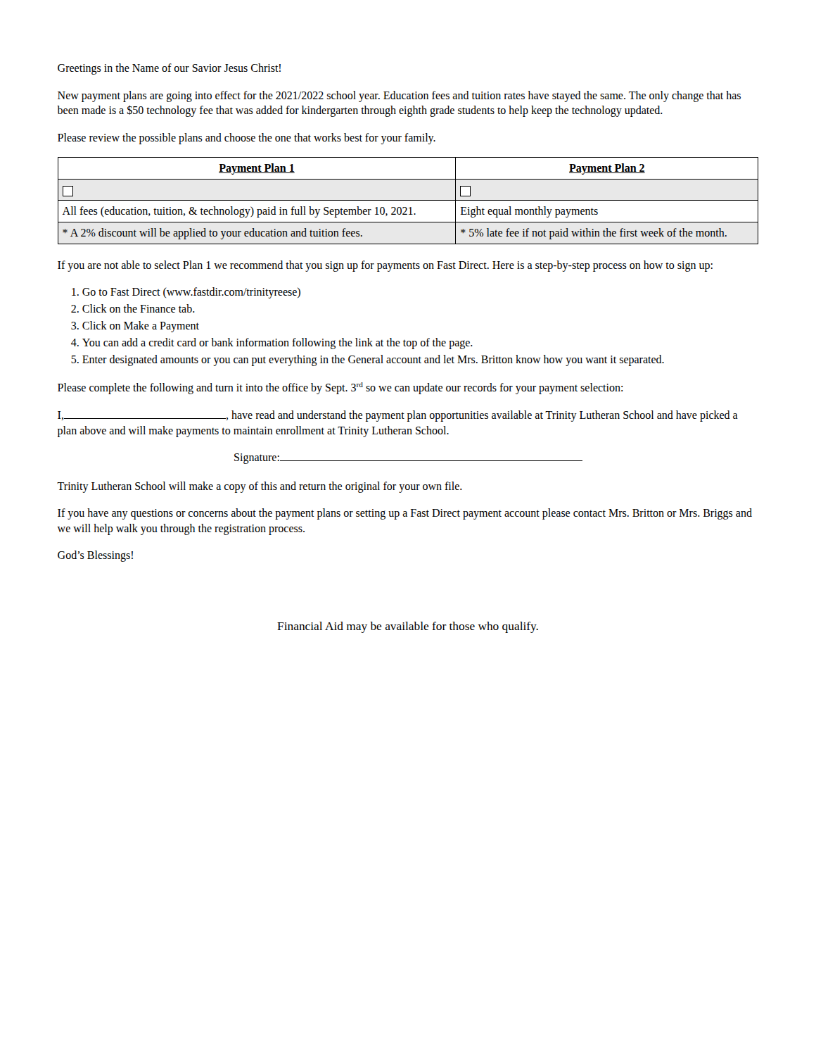Greetings in the Name of our Savior Jesus Christ!
New payment plans are going into effect for the 2021/2022 school year. Education fees and tuition rates have stayed the same. The only change that has been made is a $50 technology fee that was added for kindergarten through eighth grade students to help keep the technology updated.
Please review the possible plans and choose the one that works best for your family.
| Payment Plan 1 | Payment Plan 2 |
| --- | --- |
| All fees (education, tuition, & technology) paid in full by September 10, 2021. | Eight equal monthly payments |
| * A 2% discount will be applied to your education and tuition fees. | * 5% late fee if not paid within the first week of the month. |
If you are not able to select Plan 1 we recommend that you sign up for payments on Fast Direct. Here is a step-by-step process on how to sign up:
Go to Fast Direct (www.fastdir.com/trinityreese)
Click on the Finance tab.
Click on Make a Payment
You can add a credit card or bank information following the link at the top of the page.
Enter designated amounts or you can put everything in the General account and let Mrs. Britton know how you want it separated.
Please complete the following and turn it into the office by Sept. 3rd so we can update our records for your payment selection:
I, , have read and understand the payment plan opportunities available at Trinity Lutheran School and have picked a plan above and will make payments to maintain enrollment at Trinity Lutheran School.
Signature:
Trinity Lutheran School will make a copy of this and return the original for your own file.
If you have any questions or concerns about the payment plans or setting up a Fast Direct payment account please contact Mrs. Britton or Mrs. Briggs and we will help walk you through the registration process.
God’s Blessings!
Financial Aid may be available for those who qualify.